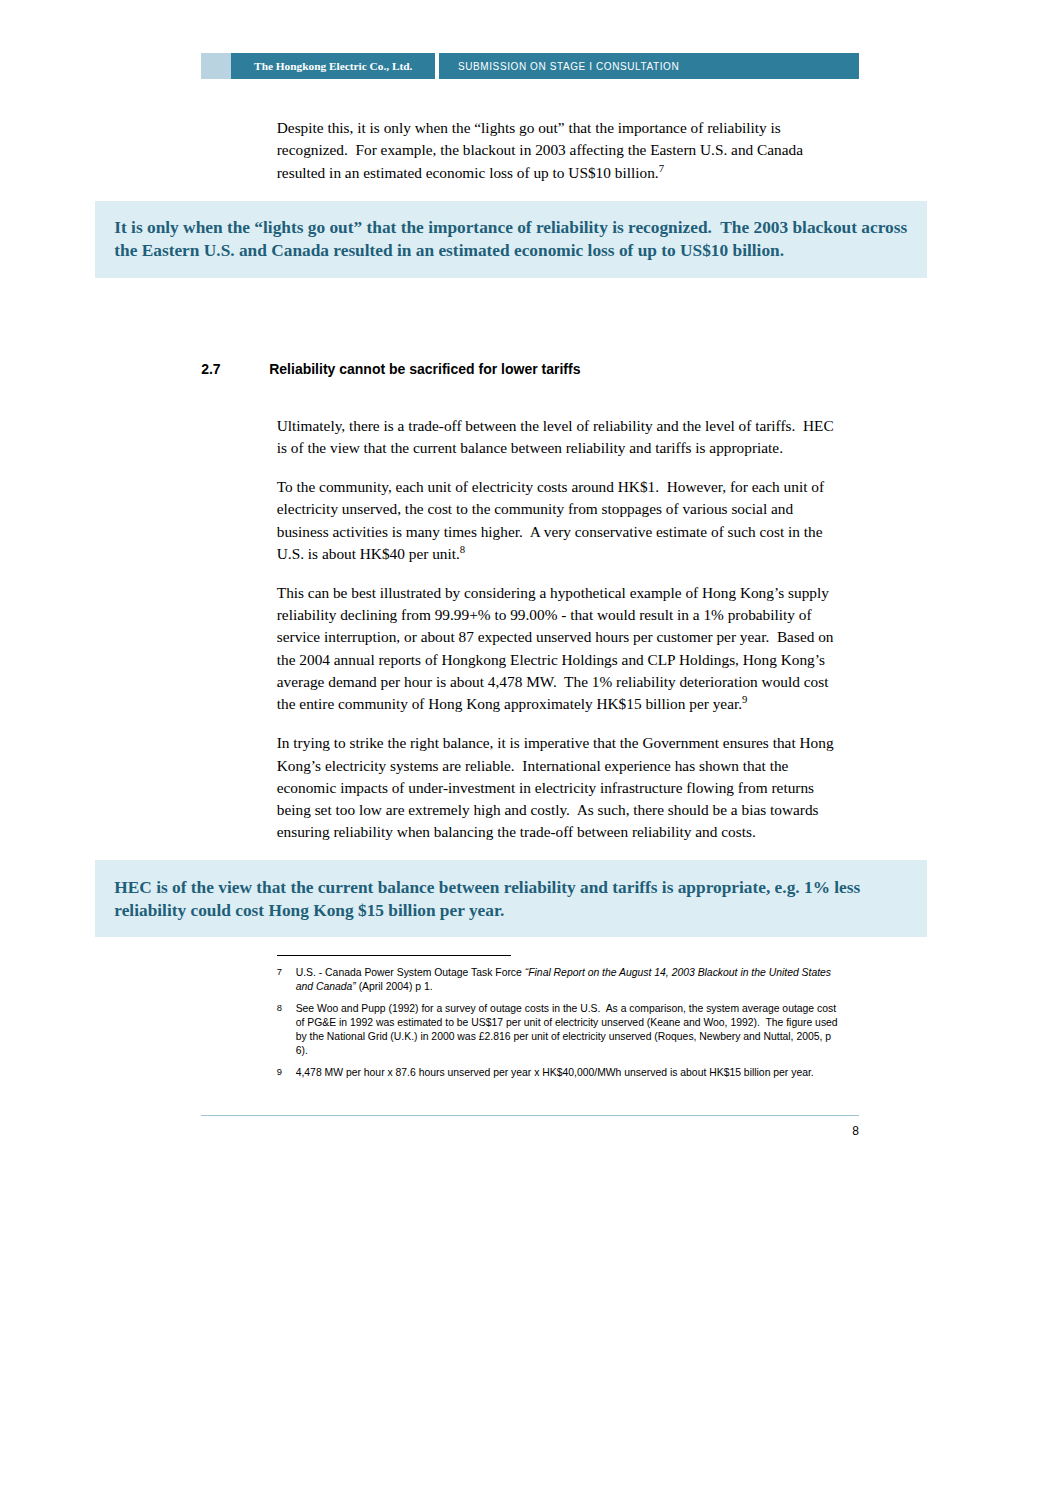The Hongkong Electric Co., Ltd.
SUBMISSION ON STAGE I CONSULTATION
Despite this, it is only when the “lights go out” that the importance of reliability is recognized. For example, the blackout in 2003 affecting the Eastern U.S. and Canada resulted in an estimated economic loss of up to US$10 billion.7
It is only when the “lights go out” that the importance of reliability is recognized. The 2003 blackout across the Eastern U.S. and Canada resulted in an estimated economic loss of up to US$10 billion.
2.7
Reliability cannot be sacrificed for lower tariffs
Ultimately, there is a trade-off between the level of reliability and the level of tariffs. HEC is of the view that the current balance between reliability and tariffs is appropriate.
To the community, each unit of electricity costs around HK$1. However, for each unit of electricity unserved, the cost to the community from stoppages of various social and business activities is many times higher. A very conservative estimate of such cost in the U.S. is about HK$40 per unit.8
This can be best illustrated by considering a hypothetical example of Hong Kong’s supply reliability declining from 99.99+% to 99.00% - that would result in a 1% probability of service interruption, or about 87 expected unserved hours per customer per year. Based on the 2004 annual reports of Hongkong Electric Holdings and CLP Holdings, Hong Kong’s average demand per hour is about 4,478 MW. The 1% reliability deterioration would cost the entire community of Hong Kong approximately HK$15 billion per year.9
In trying to strike the right balance, it is imperative that the Government ensures that Hong Kong’s electricity systems are reliable. International experience has shown that the economic impacts of under-investment in electricity infrastructure flowing from returns being set too low are extremely high and costly. As such, there should be a bias towards ensuring reliability when balancing the trade-off between reliability and costs.
HEC is of the view that the current balance between reliability and tariffs is appropriate, e.g. 1% less reliability could cost Hong Kong $15 billion per year.
7
U.S. - Canada Power System Outage Task Force “Final Report on the August 14, 2003 Blackout in the United States and Canada” (April 2004) p 1.
8
See Woo and Pupp (1992) for a survey of outage costs in the U.S. As a comparison, the system average outage cost of PG&E in 1992 was estimated to be US$17 per unit of electricity unserved (Keane and Woo, 1992). The figure used by the National Grid (U.K.) in 2000 was £2.816 per unit of electricity unserved (Roques, Newbery and Nuttal, 2005, p 6).
9
4,478 MW per hour x 87.6 hours unserved per year x HK$40,000/MWh unserved is about HK$15 billion per year.
8